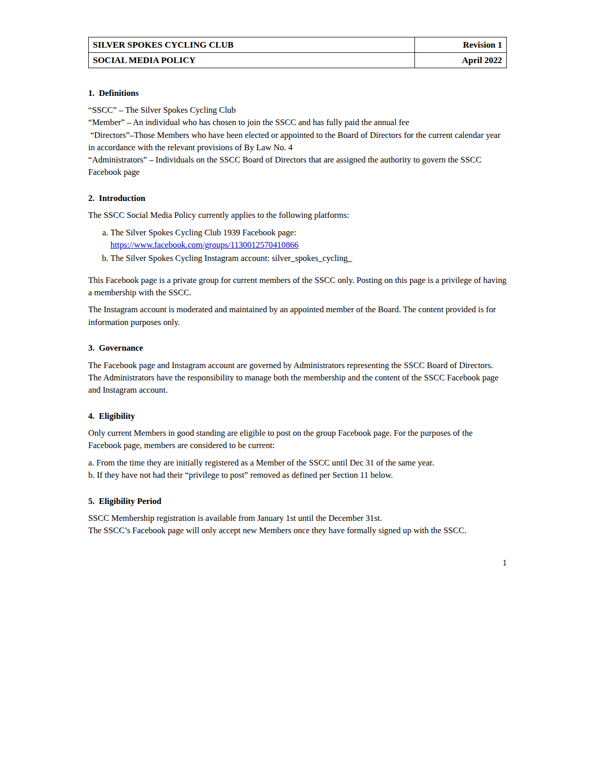| SILVER SPOKES CYCLING CLUB | Revision 1 |
| SOCIAL MEDIA POLICY | April 2022 |
1. Definitions
“SSCC” – The Silver Spokes Cycling Club
“Member” – An individual who has chosen to join the SSCC and has fully paid the annual fee
“Directors”–Those Members who have been elected or appointed to the Board of Directors for the current calendar year in accordance with the relevant provisions of By Law No. 4
“Administrators” – Individuals on the SSCC Board of Directors that are assigned the authority to govern the SSCC Facebook page
2. Introduction
The SSCC Social Media Policy currently applies to the following platforms:
The Silver Spokes Cycling Club 1939 Facebook page:
https://www.facebook.com/groups/1130012570410866
The Silver Spokes Cycling Instagram account: silver_spokes_cycling_
This Facebook page is a private group for current members of the SSCC only. Posting on this page is a privilege of having a membership with the SSCC.
The Instagram account is moderated and maintained by an appointed member of the Board. The content provided is for information purposes only.
3. Governance
The Facebook page and Instagram account are governed by Administrators representing the SSCC Board of Directors. The Administrators have the responsibility to manage both the membership and the content of the SSCC Facebook page and Instagram account.
4. Eligibility
Only current Members in good standing are eligible to post on the group Facebook page. For the purposes of the Facebook page, members are considered to be current:
a. From the time they are initially registered as a Member of the SSCC until Dec 31 of the same year.
b. If they have not had their “privilege to post” removed as defined per Section 11 below.
5. Eligibility Period
SSCC Membership registration is available from January 1st until the December 31st.
The SSCC’s Facebook page will only accept new Members once they have formally signed up with the SSCC.
1